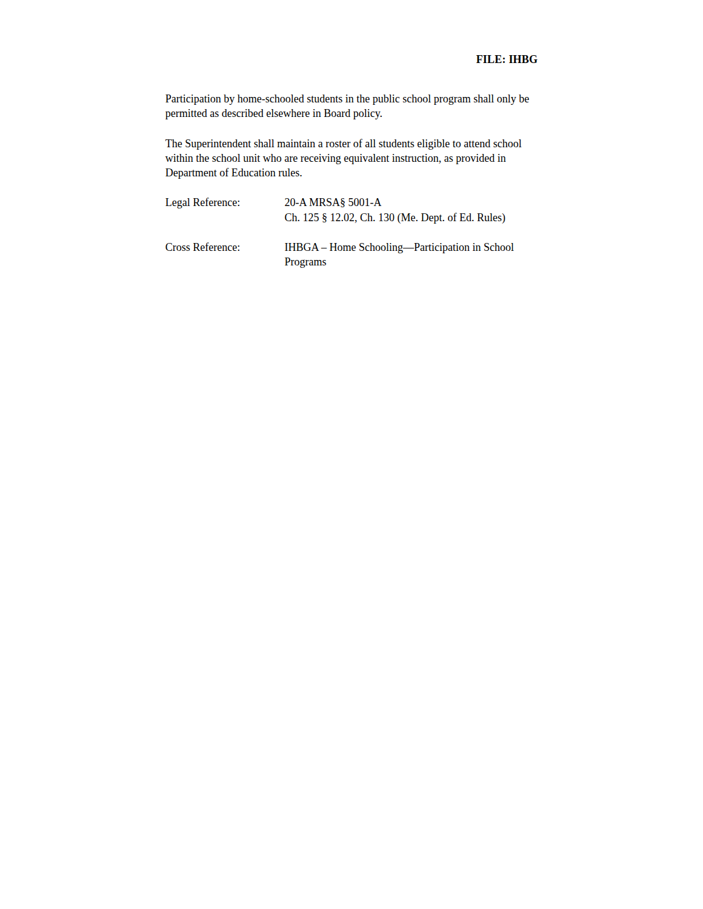FILE: IHBG
Participation by home-schooled students in the public school program shall only be permitted as described elsewhere in Board policy.
The Superintendent shall maintain a roster of all students eligible to attend school within the school unit who are receiving equivalent instruction, as provided in Department of Education rules.
| Legal Reference: | 20-A MRSA§ 5001-A Ch. 125 § 12.02, Ch. 130 (Me. Dept. of Ed. Rules) |
| Cross Reference: | IHBGA – Home Schooling—Participation in School Programs |